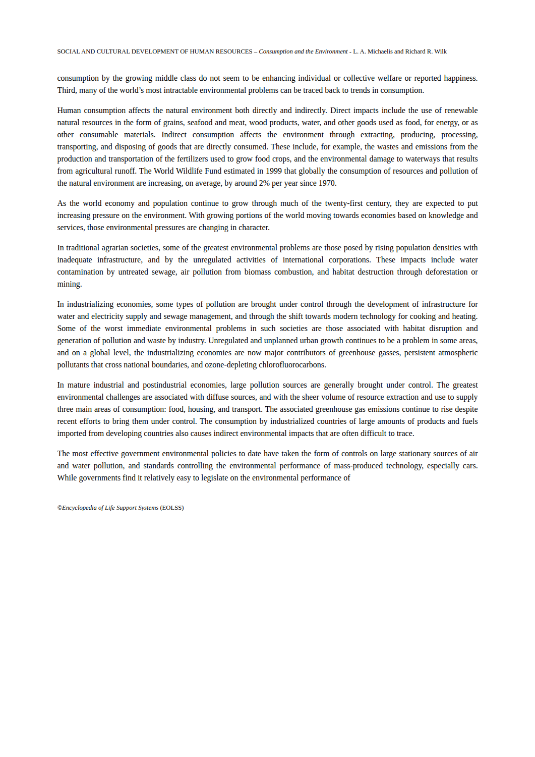SOCIAL AND CULTURAL DEVELOPMENT OF HUMAN RESOURCES – Consumption and the Environment - L. A. Michaelis and Richard R. Wilk
consumption by the growing middle class do not seem to be enhancing individual or collective welfare or reported happiness. Third, many of the world’s most intractable environmental problems can be traced back to trends in consumption.
Human consumption affects the natural environment both directly and indirectly. Direct impacts include the use of renewable natural resources in the form of grains, seafood and meat, wood products, water, and other goods used as food, for energy, or as other consumable materials. Indirect consumption affects the environment through extracting, producing, processing, transporting, and disposing of goods that are directly consumed. These include, for example, the wastes and emissions from the production and transportation of the fertilizers used to grow food crops, and the environmental damage to waterways that results from agricultural runoff. The World Wildlife Fund estimated in 1999 that globally the consumption of resources and pollution of the natural environment are increasing, on average, by around 2% per year since 1970.
As the world economy and population continue to grow through much of the twenty-first century, they are expected to put increasing pressure on the environment. With growing portions of the world moving towards economies based on knowledge and services, those environmental pressures are changing in character.
In traditional agrarian societies, some of the greatest environmental problems are those posed by rising population densities with inadequate infrastructure, and by the unregulated activities of international corporations. These impacts include water contamination by untreated sewage, air pollution from biomass combustion, and habitat destruction through deforestation or mining.
In industrializing economies, some types of pollution are brought under control through the development of infrastructure for water and electricity supply and sewage management, and through the shift towards modern technology for cooking and heating. Some of the worst immediate environmental problems in such societies are those associated with habitat disruption and generation of pollution and waste by industry. Unregulated and unplanned urban growth continues to be a problem in some areas, and on a global level, the industrializing economies are now major contributors of greenhouse gasses, persistent atmospheric pollutants that cross national boundaries, and ozone-depleting chlorofluorocarbons.
In mature industrial and postindustrial economies, large pollution sources are generally brought under control. The greatest environmental challenges are associated with diffuse sources, and with the sheer volume of resource extraction and use to supply three main areas of consumption: food, housing, and transport. The associated greenhouse gas emissions continue to rise despite recent efforts to bring them under control. The consumption by industrialized countries of large amounts of products and fuels imported from developing countries also causes indirect environmental impacts that are often difficult to trace.
The most effective government environmental policies to date have taken the form of controls on large stationary sources of air and water pollution, and standards controlling the environmental performance of mass-produced technology, especially cars. While governments find it relatively easy to legislate on the environmental performance of
©Encyclopedia of Life Support Systems (EOLSS)